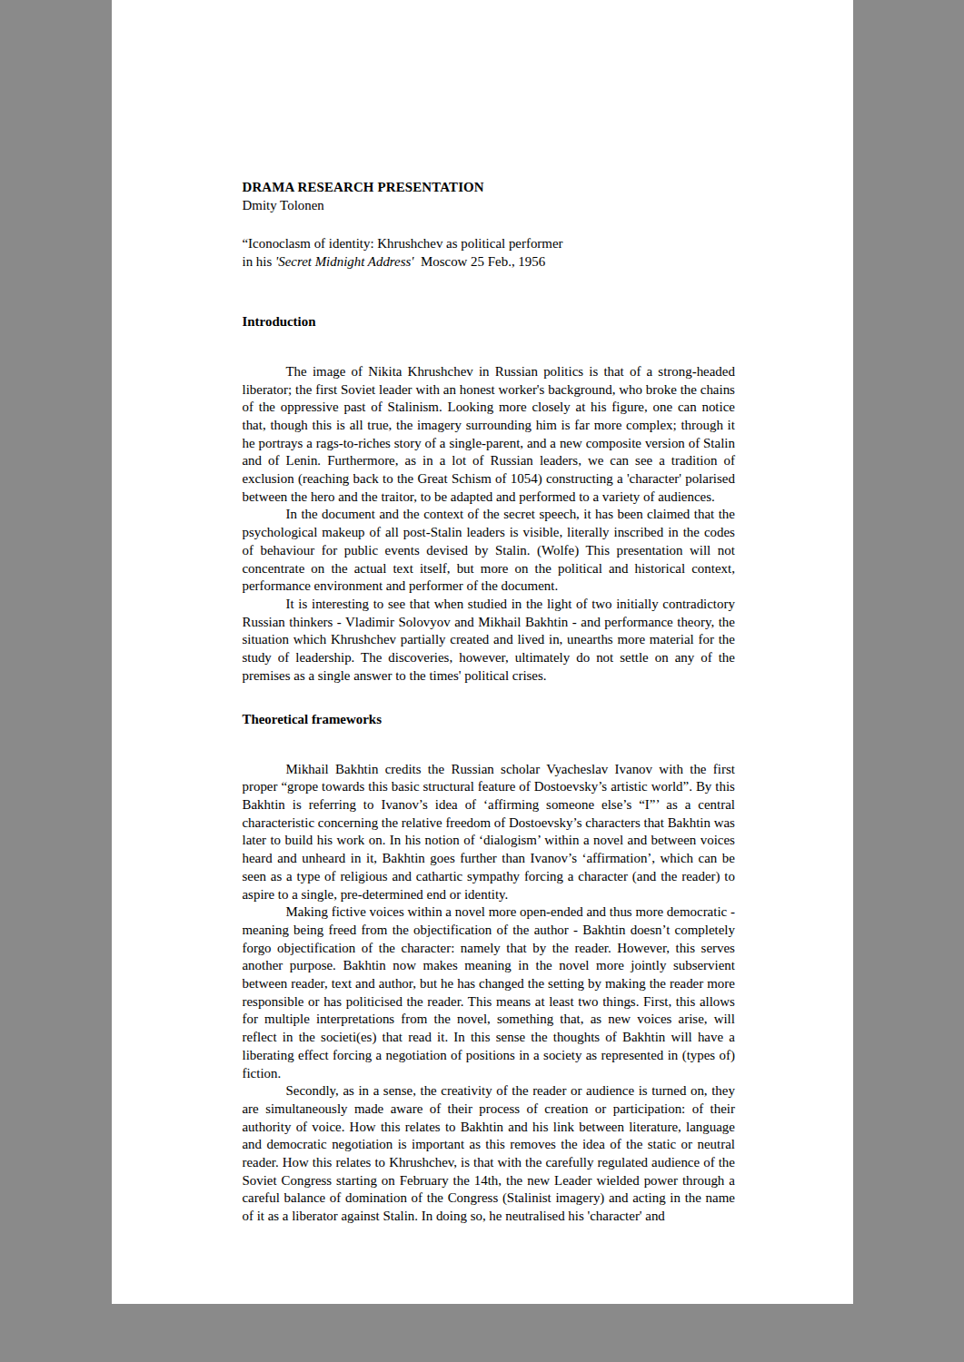DRAMA RESEARCH PRESENTATION
Dmity Tolonen
“Iconoclasm of identity: Khrushchev as political performer in his 'Secret Midnight Address' Moscow 25 Feb., 1956
Introduction
The image of Nikita Khrushchev in Russian politics is that of a strong-headed liberator; the first Soviet leader with an honest worker's background, who broke the chains of the oppressive past of Stalinism. Looking more closely at his figure, one can notice that, though this is all true, the imagery surrounding him is far more complex; through it he portrays a rags-to-riches story of a single-parent, and a new composite version of Stalin and of Lenin. Furthermore, as in a lot of Russian leaders, we can see a tradition of exclusion (reaching back to the Great Schism of 1054) constructing a 'character' polarised between the hero and the traitor, to be adapted and performed to a variety of audiences.
In the document and the context of the secret speech, it has been claimed that the psychological makeup of all post-Stalin leaders is visible, literally inscribed in the codes of behaviour for public events devised by Stalin. (Wolfe) This presentation will not concentrate on the actual text itself, but more on the political and historical context, performance environment and performer of the document.
It is interesting to see that when studied in the light of two initially contradictory Russian thinkers - Vladimir Solovyov and Mikhail Bakhtin - and performance theory, the situation which Khrushchev partially created and lived in, unearths more material for the study of leadership. The discoveries, however, ultimately do not settle on any of the premises as a single answer to the times' political crises.
Theoretical frameworks
Mikhail Bakhtin credits the Russian scholar Vyacheslav Ivanov with the first proper “grope towards this basic structural feature of Dostoevsky’s artistic world”. By this Bakhtin is referring to Ivanov’s idea of ‘affirming someone else’s “I”’ as a central characteristic concerning the relative freedom of Dostoevsky’s characters that Bakhtin was later to build his work on. In his notion of ‘dialogism’ within a novel and between voices heard and unheard in it, Bakhtin goes further than Ivanov’s ‘affirmation’, which can be seen as a type of religious and cathartic sympathy forcing a character (and the reader) to aspire to a single, pre-determined end or identity.
Making fictive voices within a novel more open-ended and thus more democratic - meaning being freed from the objectification of the author - Bakhtin doesn’t completely forgo objectification of the character: namely that by the reader. However, this serves another purpose. Bakhtin now makes meaning in the novel more jointly subservient between reader, text and author, but he has changed the setting by making the reader more responsible or has politicised the reader. This means at least two things. First, this allows for multiple interpretations from the novel, something that, as new voices arise, will reflect in the societi(es) that read it. In this sense the thoughts of Bakhtin will have a liberating effect forcing a negotiation of positions in a society as represented in (types of) fiction.
Secondly, as in a sense, the creativity of the reader or audience is turned on, they are simultaneously made aware of their process of creation or participation: of their authority of voice. How this relates to Bakhtin and his link between literature, language and democratic negotiation is important as this removes the idea of the static or neutral reader. How this relates to Khrushchev, is that with the carefully regulated audience of the Soviet Congress starting on February the 14th, the new Leader wielded power through a careful balance of domination of the Congress (Stalinist imagery) and acting in the name of it as a liberator against Stalin. In doing so, he neutralised his 'character' and